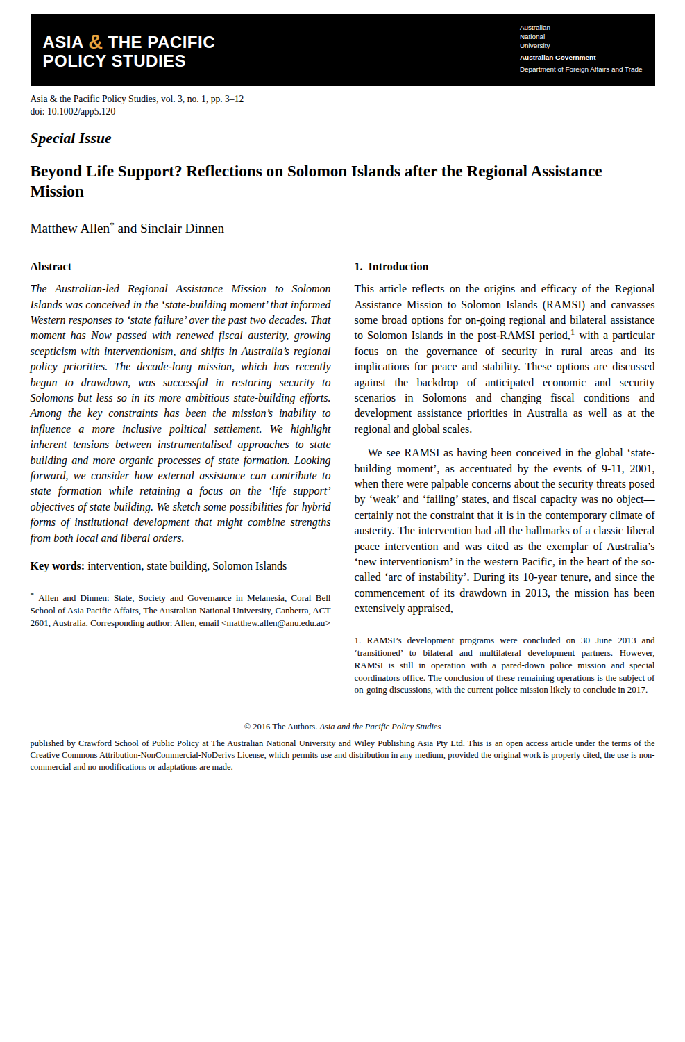ASIA & THE PACIFIC
POLICY STUDIES
Australian
National
University
Australian Government
Department of Foreign Affairs and Trade
Asia & the Pacific Policy Studies, vol. 3, no. 1, pp. 3–12
doi: 10.1002/app5.120
Special Issue
Beyond Life Support? Reflections on Solomon Islands after the Regional Assistance Mission
Matthew Allen* and Sinclair Dinnen
Abstract
The Australian-led Regional Assistance Mission to Solomon Islands was conceived in the ‘state-building moment’ that informed Western responses to ‘state failure’ over the past two decades. That moment has Now passed with renewed fiscal austerity, growing scepticism with interventionism, and shifts in Australia’s regional policy priorities. The decade-long mission, which has recently begun to drawdown, was successful in restoring security to Solomons but less so in its more ambitious state-building efforts. Among the key constraints has been the mission’s inability to influence a more inclusive political settlement. We highlight inherent tensions between instrumentalised approaches to state building and more organic processes of state formation. Looking forward, we consider how external assistance can contribute to state formation while retaining a focus on the ‘life support’ objectives of state building. We sketch some possibilities for hybrid forms of institutional development that might combine strengths from both local and liberal orders.
Key words: intervention, state building, Solomon Islands
* Allen and Dinnen: State, Society and Governance in Melanesia, Coral Bell School of Asia Pacific Affairs, The Australian National University, Canberra, ACT 2601, Australia. Corresponding author: Allen, email <matthew.allen@anu.edu.au>
1. Introduction
This article reflects on the origins and efficacy of the Regional Assistance Mission to Solomon Islands (RAMSI) and canvasses some broad options for on-going regional and bilateral assistance to Solomon Islands in the post-RAMSI period,1 with a particular focus on the governance of security in rural areas and its implications for peace and stability. These options are discussed against the backdrop of anticipated economic and security scenarios in Solomons and changing fiscal conditions and development assistance priorities in Australia as well as at the regional and global scales.
We see RAMSI as having been conceived in the global ‘state-building moment’, as accentuated by the events of 9-11, 2001, when there were palpable concerns about the security threats posed by ‘weak’ and ‘failing’ states, and fiscal capacity was no object—certainly not the constraint that it is in the contemporary climate of austerity. The intervention had all the hallmarks of a classic liberal peace intervention and was cited as the exemplar of Australia’s ‘new interventionism’ in the western Pacific, in the heart of the so-called ‘arc of instability’. During its 10-year tenure, and since the commencement of its drawdown in 2013, the mission has been extensively appraised,
1. RAMSI’s development programs were concluded on 30 June 2013 and ‘transitioned’ to bilateral and multilateral development partners. However, RAMSI is still in operation with a pared-down police mission and special coordinators office. The conclusion of these remaining operations is the subject of on-going discussions, with the current police mission likely to conclude in 2017.
© 2016 The Authors. Asia and the Pacific Policy Studies
published by Crawford School of Public Policy at The Australian National University and Wiley Publishing Asia Pty Ltd. This is an open access article under the terms of the Creative Commons Attribution-NonCommercial-NoDerivs License, which permits use and distribution in any medium, provided the original work is properly cited, the use is non-commercial and no modifications or adaptations are made.